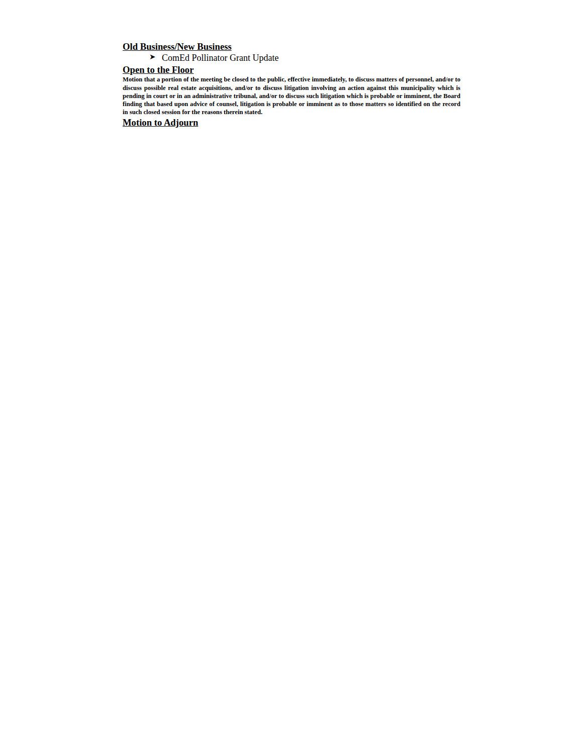Old Business/New Business
ComEd Pollinator Grant Update
Open to the Floor
Motion that a portion of the meeting be closed to the public, effective immediately, to discuss matters of personnel, and/or to discuss possible real estate acquisitions, and/or to discuss litigation involving an action against this municipality which is pending in court or in an administrative tribunal, and/or to discuss such litigation which is probable or imminent, the Board finding that based upon advice of counsel, litigation is probable or imminent as to those matters so identified on the record in such closed session for the reasons therein stated.
Motion to Adjourn